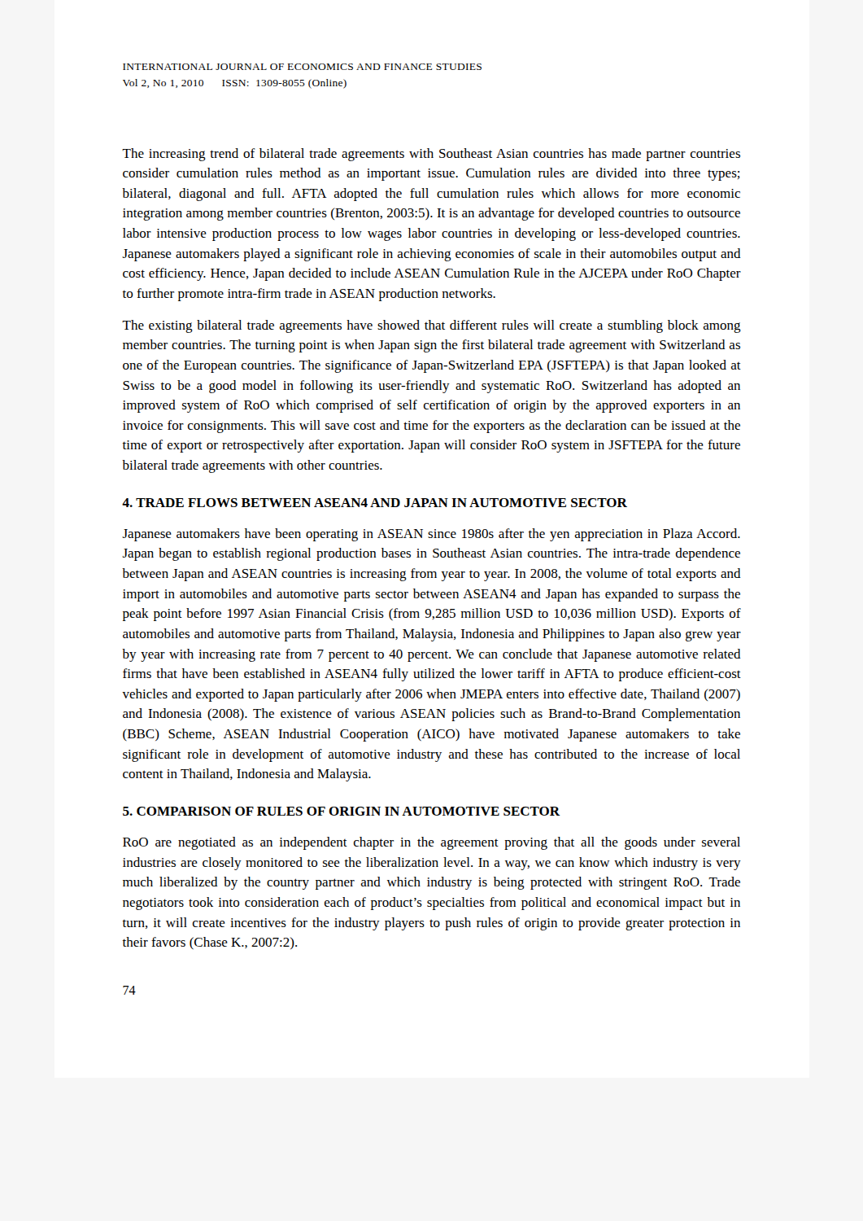International Journal of Economics and Finance Studies
Vol 2, No 1, 2010ISSN: 1309-8055 (Online)
The increasing trend of bilateral trade agreements with Southeast Asian countries has made partner countries consider cumulation rules method as an important issue. Cumulation rules are divided into three types; bilateral, diagonal and full. AFTA adopted the full cumulation rules which allows for more economic integration among member countries (Brenton, 2003:5). It is an advantage for developed countries to outsource labor intensive production process to low wages labor countries in developing or less-developed countries. Japanese automakers played a significant role in achieving economies of scale in their automobiles output and cost efficiency. Hence, Japan decided to include ASEAN Cumulation Rule in the AJCEPA under RoO Chapter to further promote intra-firm trade in ASEAN production networks.
The existing bilateral trade agreements have showed that different rules will create a stumbling block among member countries. The turning point is when Japan sign the first bilateral trade agreement with Switzerland as one of the European countries. The significance of Japan-Switzerland EPA (JSFTEPA) is that Japan looked at Swiss to be a good model in following its user-friendly and systematic RoO. Switzerland has adopted an improved system of RoO which comprised of self certification of origin by the approved exporters in an invoice for consignments. This will save cost and time for the exporters as the declaration can be issued at the time of export or retrospectively after exportation. Japan will consider RoO system in JSFTEPA for the future bilateral trade agreements with other countries.
4. Trade Flows Between ASEAN4 and Japan in Automotive Sector
Japanese automakers have been operating in ASEAN since 1980s after the yen appreciation in Plaza Accord. Japan began to establish regional production bases in Southeast Asian countries. The intra-trade dependence between Japan and ASEAN countries is increasing from year to year. In 2008, the volume of total exports and import in automobiles and automotive parts sector between ASEAN4 and Japan has expanded to surpass the peak point before 1997 Asian Financial Crisis (from 9,285 million USD to 10,036 million USD). Exports of automobiles and automotive parts from Thailand, Malaysia, Indonesia and Philippines to Japan also grew year by year with increasing rate from 7 percent to 40 percent. We can conclude that Japanese automotive related firms that have been established in ASEAN4 fully utilized the lower tariff in AFTA to produce efficient-cost vehicles and exported to Japan particularly after 2006 when JMEPA enters into effective date, Thailand (2007) and Indonesia (2008). The existence of various ASEAN policies such as Brand-to-Brand Complementation (BBC) Scheme, ASEAN Industrial Cooperation (AICO) have motivated Japanese automakers to take significant role in development of automotive industry and these has contributed to the increase of local content in Thailand, Indonesia and Malaysia.
5. Comparison of Rules of Origin in Automotive Sector
RoO are negotiated as an independent chapter in the agreement proving that all the goods under several industries are closely monitored to see the liberalization level. In a way, we can know which industry is very much liberalized by the country partner and which industry is being protected with stringent RoO. Trade negotiators took into consideration each of product’s specialties from political and economical impact but in turn, it will create incentives for the industry players to push rules of origin to provide greater protection in their favors (Chase K., 2007:2).
74